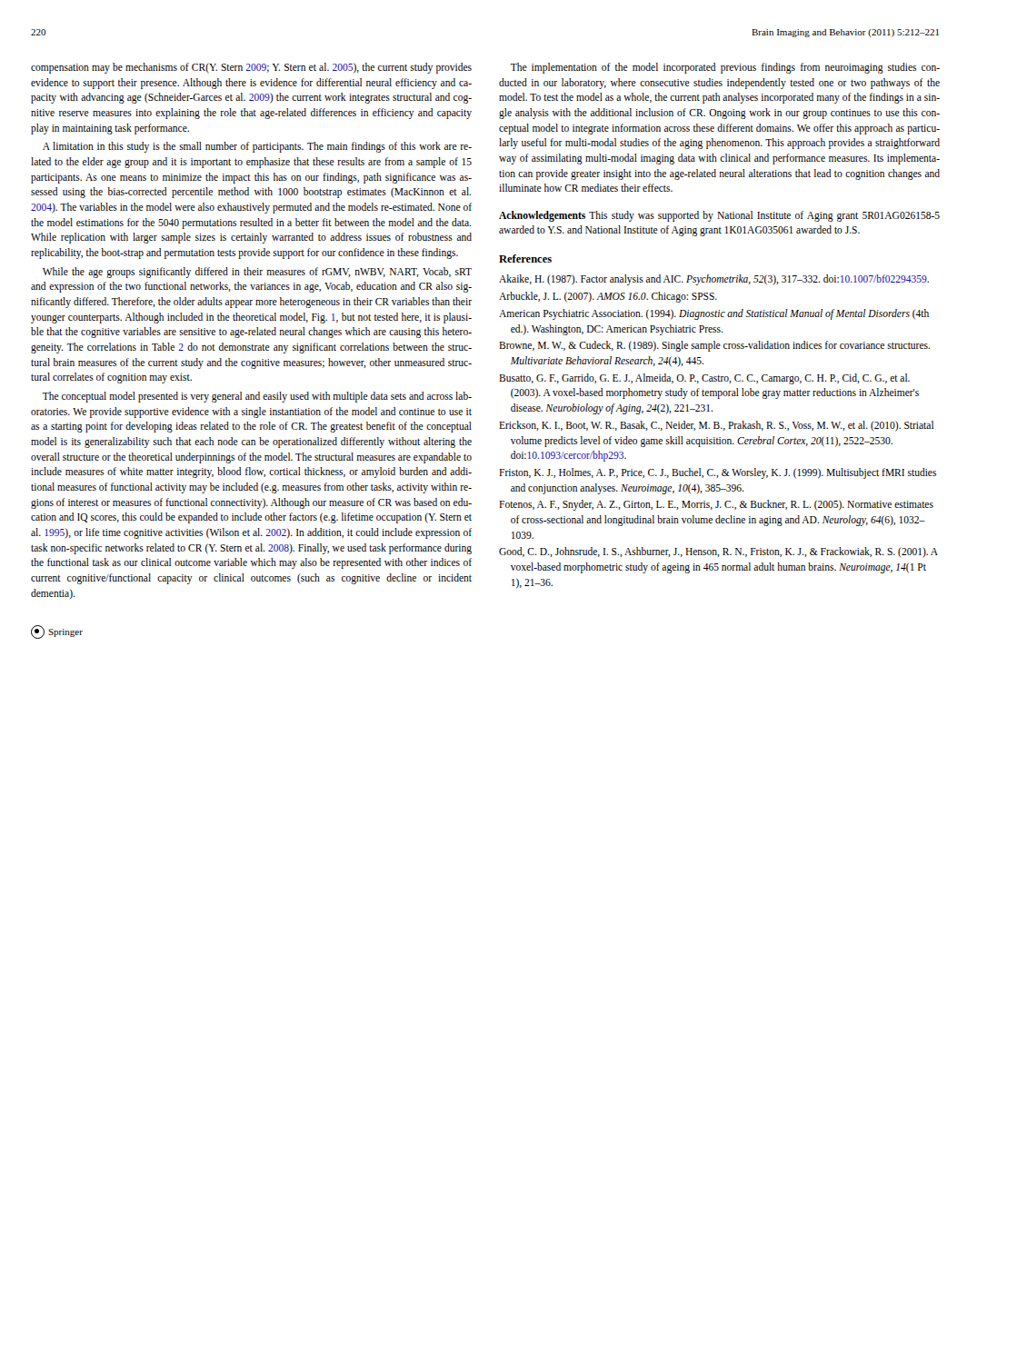220
Brain Imaging and Behavior (2011) 5:212–221
compensation may be mechanisms of CR(Y. Stern 2009; Y. Stern et al. 2005), the current study provides evidence to support their presence. Although there is evidence for differential neural efficiency and capacity with advancing age (Schneider-Garces et al. 2009) the current work integrates structural and cognitive reserve measures into explaining the role that age-related differences in efficiency and capacity play in maintaining task performance.
A limitation in this study is the small number of participants. The main findings of this work are related to the elder age group and it is important to emphasize that these results are from a sample of 15 participants. As one means to minimize the impact this has on our findings, path significance was assessed using the bias-corrected percentile method with 1000 bootstrap estimates (MacKinnon et al. 2004). The variables in the model were also exhaustively permuted and the models re-estimated. None of the model estimations for the 5040 permutations resulted in a better fit between the model and the data. While replication with larger sample sizes is certainly warranted to address issues of robustness and replicability, the boot-strap and permutation tests provide support for our confidence in these findings.
While the age groups significantly differed in their measures of rGMV, nWBV, NART, Vocab, sRT and expression of the two functional networks, the variances in age, Vocab, education and CR also significantly differed. Therefore, the older adults appear more heterogeneous in their CR variables than their younger counterparts. Although included in the theoretical model, Fig. 1, but not tested here, it is plausible that the cognitive variables are sensitive to age-related neural changes which are causing this heterogeneity. The correlations in Table 2 do not demonstrate any significant correlations between the structural brain measures of the current study and the cognitive measures; however, other unmeasured structural correlates of cognition may exist.
The conceptual model presented is very general and easily used with multiple data sets and across laboratories. We provide supportive evidence with a single instantiation of the model and continue to use it as a starting point for developing ideas related to the role of CR. The greatest benefit of the conceptual model is its generalizability such that each node can be operationalized differently without altering the overall structure or the theoretical underpinnings of the model. The structural measures are expandable to include measures of white matter integrity, blood flow, cortical thickness, or amyloid burden and additional measures of functional activity may be included (e.g. measures from other tasks, activity within regions of interest or measures of functional connectivity). Although our measure of CR was based on education and IQ scores, this could be expanded to include other factors (e.g. lifetime occupation (Y. Stern et al. 1995), or life time cognitive activities (Wilson et al. 2002). In addition, it could include expression of task non-specific networks related to CR (Y. Stern et al. 2008). Finally, we used task performance during the functional task as our clinical outcome variable which may also be represented with other indices of current cognitive/functional capacity or clinical outcomes (such as cognitive decline or incident dementia).
The implementation of the model incorporated previous findings from neuroimaging studies conducted in our laboratory, where consecutive studies independently tested one or two pathways of the model. To test the model as a whole, the current path analyses incorporated many of the findings in a single analysis with the additional inclusion of CR. Ongoing work in our group continues to use this conceptual model to integrate information across these different domains. We offer this approach as particularly useful for multi-modal studies of the aging phenomenon. This approach provides a straightforward way of assimilating multi-modal imaging data with clinical and performance measures. Its implementation can provide greater insight into the age-related neural alterations that lead to cognition changes and illuminate how CR mediates their effects.
Acknowledgements This study was supported by National Institute of Aging grant 5R01AG026158-5 awarded to Y.S. and National Institute of Aging grant 1K01AG035061 awarded to J.S.
References
Akaike, H. (1987). Factor analysis and AIC. Psychometrika, 52(3), 317–332. doi:10.1007/bf02294359.
Arbuckle, J. L. (2007). AMOS 16.0. Chicago: SPSS.
American Psychiatric Association. (1994). Diagnostic and Statistical Manual of Mental Disorders (4th ed.). Washington, DC: American Psychiatric Press.
Browne, M. W., & Cudeck, R. (1989). Single sample cross-validation indices for covariance structures. Multivariate Behavioral Research, 24(4), 445.
Busatto, G. F., Garrido, G. E. J., Almeida, O. P., Castro, C. C., Camargo, C. H. P., Cid, C. G., et al. (2003). A voxel-based morphometry study of temporal lobe gray matter reductions in Alzheimer's disease. Neurobiology of Aging, 24(2), 221–231.
Erickson, K. I., Boot, W. R., Basak, C., Neider, M. B., Prakash, R. S., Voss, M. W., et al. (2010). Striatal volume predicts level of video game skill acquisition. Cerebral Cortex, 20(11), 2522–2530. doi:10.1093/cercor/bhp293.
Friston, K. J., Holmes, A. P., Price, C. J., Buchel, C., & Worsley, K. J. (1999). Multisubject fMRI studies and conjunction analyses. Neuroimage, 10(4), 385–396.
Fotenos, A. F., Snyder, A. Z., Girton, L. E., Morris, J. C., & Buckner, R. L. (2005). Normative estimates of cross-sectional and longitudinal brain volume decline in aging and AD. Neurology, 64(6), 1032–1039.
Good, C. D., Johnsrude, I. S., Ashburner, J., Henson, R. N., Friston, K. J., & Frackowiak, R. S. (2001). A voxel-based morphometric study of ageing in 465 normal adult human brains. Neuroimage, 14(1 Pt 1), 21–36.
Springer